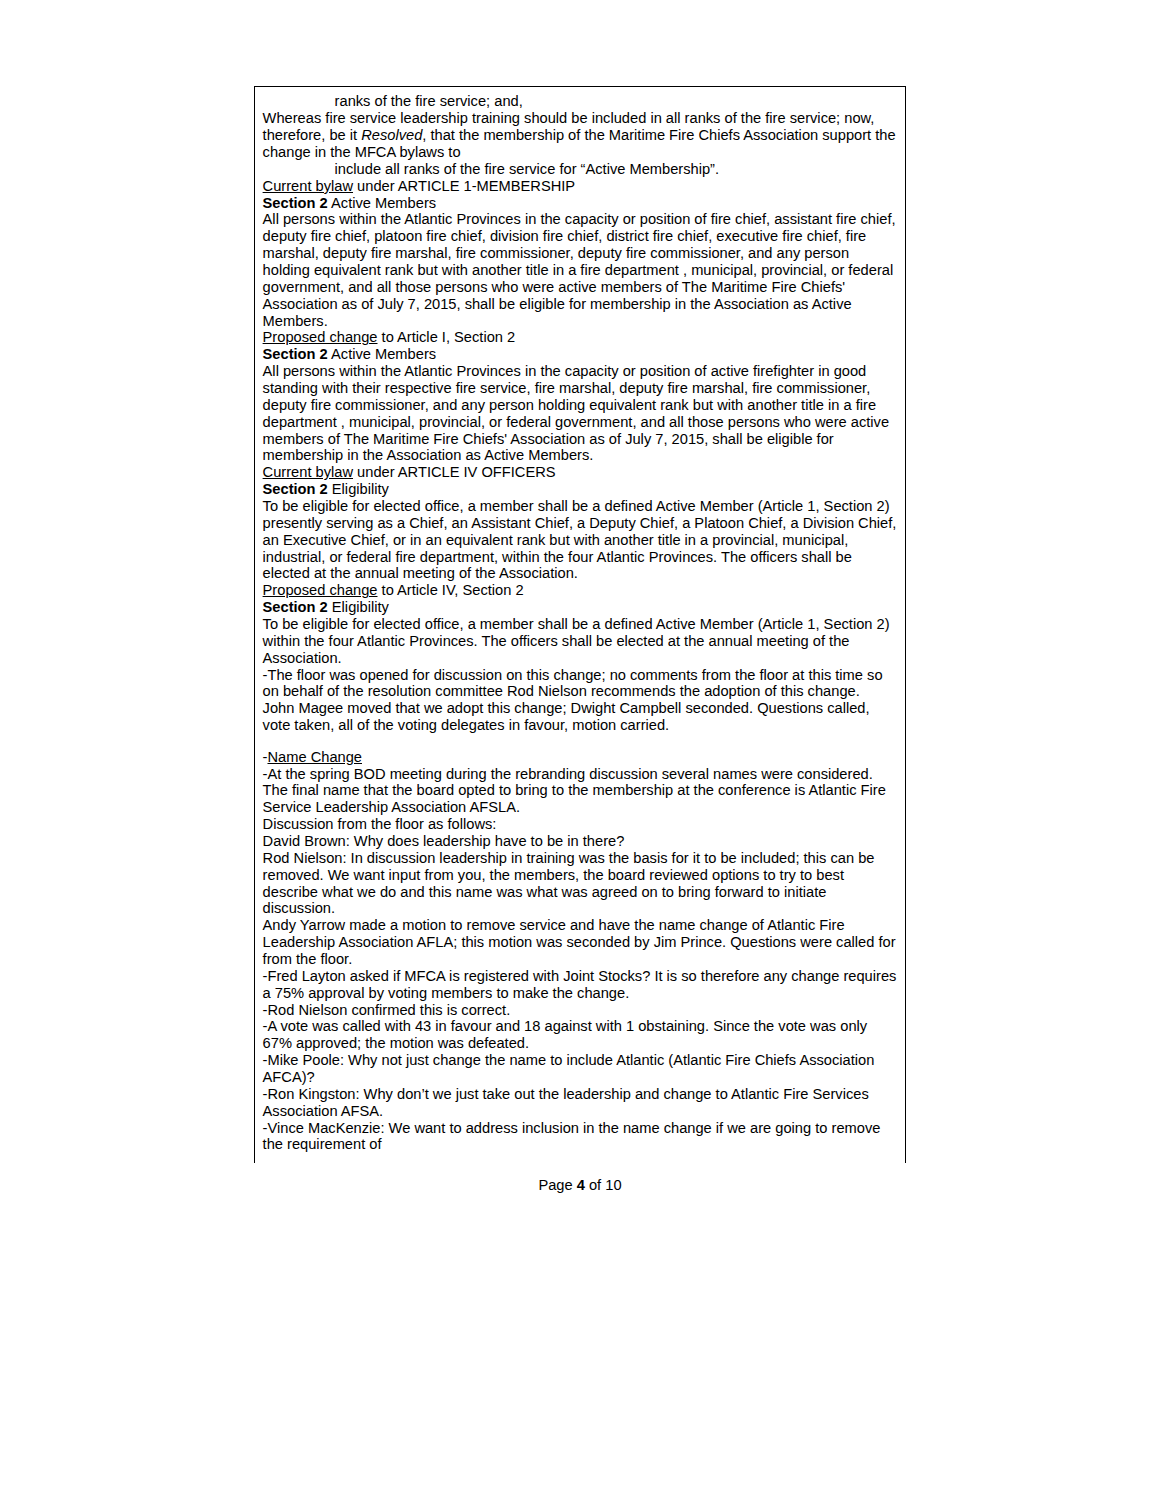ranks of the fire service; and,
Whereas fire service leadership training should be included in all ranks of the fire service; now, therefore, be it Resolved, that the membership of the Maritime Fire Chiefs Association support the change in the MFCA bylaws to
include all ranks of the fire service for “Active Membership”.
Current bylaw under ARTICLE 1-MEMBERSHIP
Section 2 Active Members
All persons within the Atlantic Provinces in the capacity or position of fire chief, assistant fire chief, deputy fire chief, platoon fire chief, division fire chief, district fire chief, executive fire chief, fire marshal, deputy fire marshal, fire commissioner, deputy fire commissioner, and any person holding equivalent rank but with another title in a fire department , municipal, provincial, or federal government, and all those persons who were active members of The Maritime Fire Chiefs' Association as of July 7, 2015, shall be eligible for membership in the Association as Active Members.
Proposed change to Article I, Section 2
Section 2 Active Members
All persons within the Atlantic Provinces in the capacity or position of active firefighter in good standing with their respective fire service, fire marshal, deputy fire marshal, fire commissioner, deputy fire commissioner, and any person holding equivalent rank but with another title in a fire department , municipal, provincial, or federal government, and all those persons who were active members of The Maritime Fire Chiefs' Association as of July 7, 2015, shall be eligible for membership in the Association as Active Members.
Current bylaw under ARTICLE IV OFFICERS
Section 2 Eligibility
To be eligible for elected office, a member shall be a defined Active Member (Article 1, Section 2) presently serving as a Chief, an Assistant Chief, a Deputy Chief, a Platoon Chief, a Division Chief, an Executive Chief, or in an equivalent rank but with another title in a provincial, municipal, industrial, or federal fire department, within the four Atlantic Provinces. The officers shall be elected at the annual meeting of the Association.
Proposed change to Article IV, Section 2
Section 2 Eligibility
To be eligible for elected office, a member shall be a defined Active Member (Article 1, Section 2) within the four Atlantic Provinces. The officers shall be elected at the annual meeting of the Association.
-The floor was opened for discussion on this change; no comments from the floor at this time so on behalf of the resolution committee Rod Nielson recommends the adoption of this change.
John Magee moved that we adopt this change; Dwight Campbell seconded. Questions called, vote taken, all of the voting delegates in favour, motion carried.
-Name Change
-At the spring BOD meeting during the rebranding discussion several names were considered. The final name that the board opted to bring to the membership at the conference is Atlantic Fire Service Leadership Association AFSLA.
Discussion from the floor as follows:
David Brown: Why does leadership have to be in there?
Rod Nielson: In discussion leadership in training was the basis for it to be included; this can be removed. We want input from you, the members, the board reviewed options to try to best describe what we do and this name was what was agreed on to bring forward to initiate discussion.
Andy Yarrow made a motion to remove service and have the name change of Atlantic Fire Leadership Association AFLA; this motion was seconded by Jim Prince. Questions were called for from the floor.
-Fred Layton asked if MFCA is registered with Joint Stocks? It is so therefore any change requires a 75% approval by voting members to make the change.
-Rod Nielson confirmed this is correct.
-A vote was called with 43 in favour and 18 against with 1 obstaining. Since the vote was only 67% approved; the motion was defeated.
-Mike Poole: Why not just change the name to include Atlantic (Atlantic Fire Chiefs Association AFCA)?
-Ron Kingston: Why don’t we just take out the leadership and change to Atlantic Fire Services Association AFSA.
-Vince MacKenzie: We want to address inclusion in the name change if we are going to remove the requirement of
Page 4 of 10